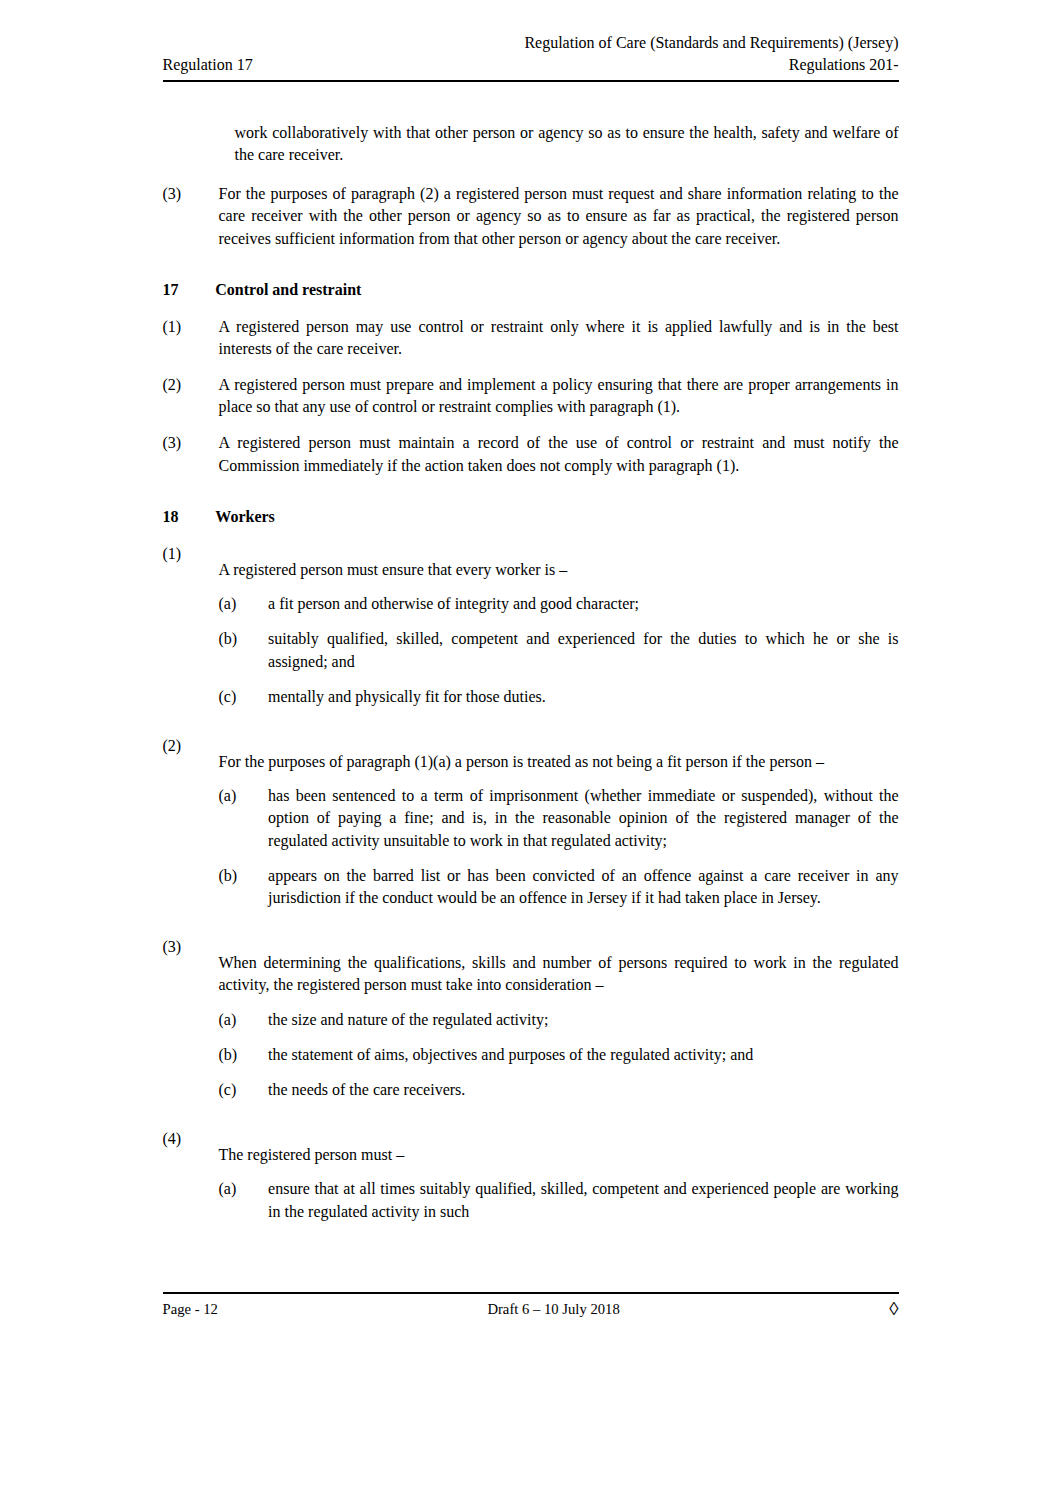Regulation 17
Regulation of Care (Standards and Requirements) (Jersey) Regulations 201-
work collaboratively with that other person or agency so as to ensure the health, safety and welfare of the care receiver.
(3) For the purposes of paragraph (2) a registered person must request and share information relating to the care receiver with the other person or agency so as to ensure as far as practical, the registered person receives sufficient information from that other person or agency about the care receiver.
17 Control and restraint
(1) A registered person may use control or restraint only where it is applied lawfully and is in the best interests of the care receiver.
(2) A registered person must prepare and implement a policy ensuring that there are proper arrangements in place so that any use of control or restraint complies with paragraph (1).
(3) A registered person must maintain a record of the use of control or restraint and must notify the Commission immediately if the action taken does not comply with paragraph (1).
18 Workers
(1)
A registered person must ensure that every worker is –
(a) a fit person and otherwise of integrity and good character;
(b) suitably qualified, skilled, competent and experienced for the duties to which he or she is assigned; and
(c) mentally and physically fit for those duties.
(2)
For the purposes of paragraph (1)(a) a person is treated as not being a fit person if the person –
(a) has been sentenced to a term of imprisonment (whether immediate or suspended), without the option of paying a fine; and is, in the reasonable opinion of the registered manager of the regulated activity unsuitable to work in that regulated activity;
(b) appears on the barred list or has been convicted of an offence against a care receiver in any jurisdiction if the conduct would be an offence in Jersey if it had taken place in Jersey.
(3)
When determining the qualifications, skills and number of persons required to work in the regulated activity, the registered person must take into consideration –
(a) the size and nature of the regulated activity;
(b) the statement of aims, objectives and purposes of the regulated activity; and
(c) the needs of the care receivers.
(4)
The registered person must –
(a) ensure that at all times suitably qualified, skilled, competent and experienced people are working in the regulated activity in such
Page - 12
Draft 6 – 10 July 2018
◊